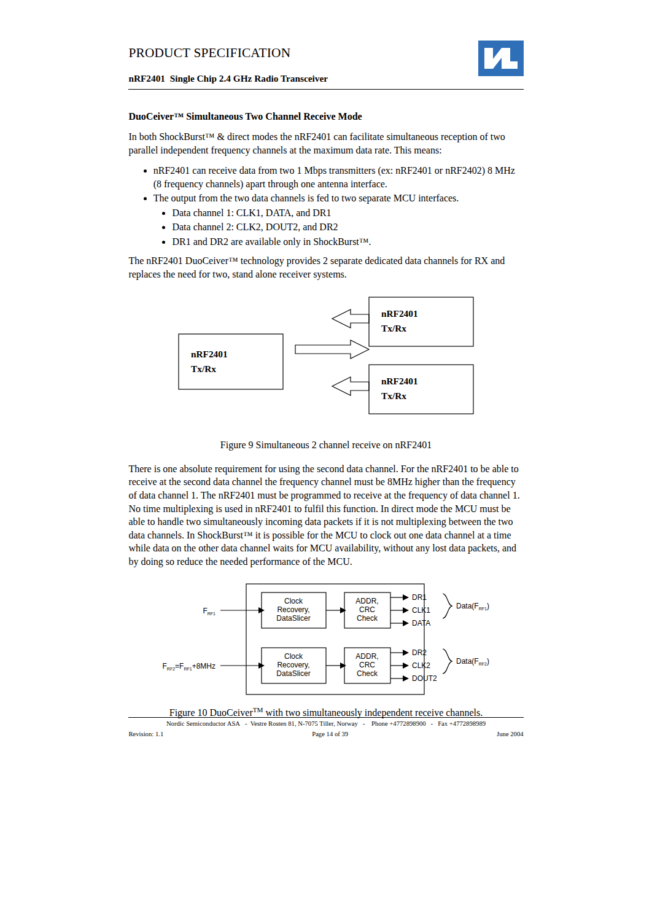PRODUCT SPECIFICATION
nRF2401 Single Chip 2.4 GHz Radio Transceiver
DuoCeiver™ Simultaneous Two Channel Receive Mode
In both ShockBurst™ & direct modes the nRF2401 can facilitate simultaneous reception of two parallel independent frequency channels at the maximum data rate. This means:
nRF2401 can receive data from two 1 Mbps transmitters (ex: nRF2401 or nRF2402) 8 MHz (8 frequency channels) apart through one antenna interface.
The output from the two data channels is fed to two separate MCU interfaces.
Data channel 1: CLK1, DATA, and DR1
Data channel 2: CLK2, DOUT2, and DR2
DR1 and DR2 are available only in ShockBurst™.
The nRF2401 DuoCeiver™ technology provides 2 separate dedicated data channels for RX and replaces the need for two, stand alone receiver systems.
nRF2401 Tx/Rx nRF2401 Tx/Rx nRF2401 Tx/Rx
Figure 9 Simultaneous 2 channel receive on nRF2401
There is one absolute requirement for using the second data channel. For the nRF2401 to be able to receive at the second data channel the frequency channel must be 8MHz higher than the frequency of data channel 1. The nRF2401 must be programmed to receive at the frequency of data channel 1. No time multiplexing is used in nRF2401 to fulfil this function. In direct mode the MCU must be able to handle two simultaneously incoming data packets if it is not multiplexing between the two data channels. In ShockBurst™ it is possible for the MCU to clock out one data channel at a time while data on the other data channel waits for MCU availability, without any lost data packets, and by doing so reduce the needed performance of the MCU.
Clock Recovery, DataSlicer ADDR, CRC Check Clock Recovery, DataSlicer ADDR, CRC Check FRF1 FRF2=FRF1+8MHz DR1 CLK1 DATA DR2 CLK2 DOUT2 Data(FRF1) Data(FRF2)
Figure 10 DuoCeiverTM with two simultaneously independent receive channels.
Nordic Semiconductor ASA - Vestre Rosten 81, N-7075 Tiller, Norway - Phone +4772898900 - Fax +4772898989
Revision: 1.1 Page 14 of 39 June 2004